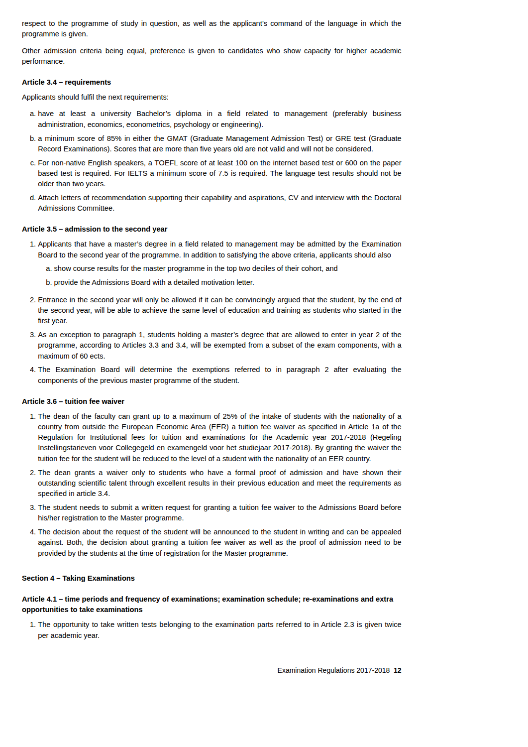respect to the programme of study in question, as well as the applicant’s command of the language in which the programme is given.
Other admission criteria being equal, preference is given to candidates who show capacity for higher academic performance.
Article 3.4 – requirements
Applicants should fulfil the next requirements:
have at least a university Bachelor’s diploma in a field related to management (preferably business administration, economics, econometrics, psychology or engineering).
a minimum score of 85% in either the GMAT (Graduate Management Admission Test) or GRE test (Graduate Record Examinations). Scores that are more than five years old are not valid and will not be considered.
For non-native English speakers, a TOEFL score of at least 100 on the internet based test or 600 on the paper based test is required. For IELTS a minimum score of 7.5 is required. The language test results should not be older than two years.
Attach letters of recommendation supporting their capability and aspirations, CV and interview with the Doctoral Admissions Committee.
Article 3.5 – admission to the second year
Applicants that have a master’s degree in a field related to management may be admitted by the Examination Board to the second year of the programme. In addition to satisfying the above criteria, applicants should also
show course results for the master programme in the top two deciles of their cohort, and
provide the Admissions Board with a detailed motivation letter.
Entrance in the second year will only be allowed if it can be convincingly argued that the student, by the end of the second year, will be able to achieve the same level of education and training as students who started in the first year.
As an exception to paragraph 1, students holding a master’s degree that are allowed to enter in year 2 of the programme, according to Articles 3.3 and 3.4, will be exempted from a subset of the exam components, with a maximum of 60 ects.
The Examination Board will determine the exemptions referred to in paragraph 2 after evaluating the components of the previous master programme of the student.
Article 3.6 – tuition fee waiver
The dean of the faculty can grant up to a maximum of 25% of the intake of students with the nationality of a country from outside the European Economic Area (EER) a tuition fee waiver as specified in Article 1a of the Regulation for Institutional fees for tuition and examinations for the Academic year 2017-2018 (Regeling Instellingstarieven voor Collegegeld en examengeld voor het studiejaar 2017-2018). By granting the waiver the tuition fee for the student will be reduced to the level of a student with the nationality of an EER country.
The dean grants a waiver only to students who have a formal proof of admission and have shown their outstanding scientific talent through excellent results in their previous education and meet the requirements as specified in article 3.4.
The student needs to submit a written request for granting a tuition fee waiver to the Admissions Board before his/her registration to the Master programme.
The decision about the request of the student will be announced to the student in writing and can be appealed against. Both, the decision about granting a tuition fee waiver as well as the proof of admission need to be provided by the students at the time of registration for the Master programme.
Section 4 – Taking Examinations
Article 4.1 – time periods and frequency of examinations; examination schedule; re-examinations and extra opportunities to take examinations
The opportunity to take written tests belonging to the examination parts referred to in Article 2.3 is given twice per academic year.
Examination Regulations 2017-2018 12